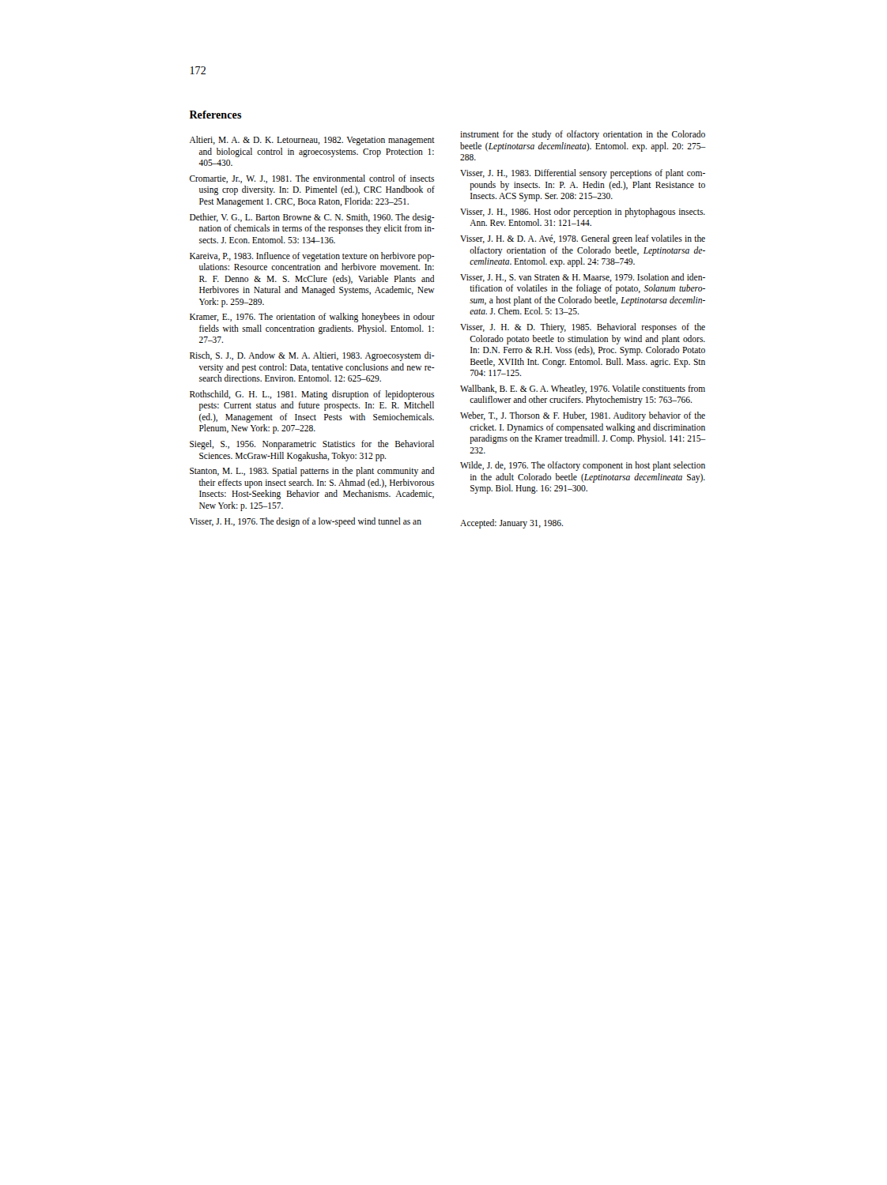172
References
Altieri, M. A. & D. K. Letourneau, 1982. Vegetation management and biological control in agroecosystems. Crop Protection 1: 405–430.
Cromartie, Jr., W. J., 1981. The environmental control of insects using crop diversity. In: D. Pimentel (ed.), CRC Handbook of Pest Management 1. CRC, Boca Raton, Florida: 223–251.
Dethier, V. G., L. Barton Browne & C. N. Smith, 1960. The designation of chemicals in terms of the responses they elicit from insects. J. Econ. Entomol. 53: 134–136.
Kareiva, P., 1983. Influence of vegetation texture on herbivore populations: Resource concentration and herbivore movement. In: R. F. Denno & M. S. McClure (eds), Variable Plants and Herbivores in Natural and Managed Systems, Academic, New York: p. 259–289.
Kramer, E., 1976. The orientation of walking honeybees in odour fields with small concentration gradients. Physiol. Entomol. 1: 27–37.
Risch, S. J., D. Andow & M. A. Altieri, 1983. Agroecosystem diversity and pest control: Data, tentative conclusions and new research directions. Environ. Entomol. 12: 625–629.
Rothschild, G. H. L., 1981. Mating disruption of lepidopterous pests: Current status and future prospects. In: E. R. Mitchell (ed.), Management of Insect Pests with Semiochemicals. Plenum, New York: p. 207–228.
Siegel, S., 1956. Nonparametric Statistics for the Behavioral Sciences. McGraw-Hill Kogakusha, Tokyo: 312 pp.
Stanton, M. L., 1983. Spatial patterns in the plant community and their effects upon insect search. In: S. Ahmad (ed.), Herbivorous Insects: Host-Seeking Behavior and Mechanisms. Academic, New York: p. 125–157.
Visser, J. H., 1976. The design of a low-speed wind tunnel as an
instrument for the study of olfactory orientation in the Colorado beetle (Leptinotarsa decemlineata). Entomol. exp. appl. 20: 275–288.
Visser, J. H., 1983. Differential sensory perceptions of plant compounds by insects. In: P. A. Hedin (ed.), Plant Resistance to Insects. ACS Symp. Ser. 208: 215–230.
Visser, J. H., 1986. Host odor perception in phytophagous insects. Ann. Rev. Entomol. 31: 121–144.
Visser, J. H. & D. A. Avé, 1978. General green leaf volatiles in the olfactory orientation of the Colorado beetle, Leptinotarsa decemlineata. Entomol. exp. appl. 24: 738–749.
Visser, J. H., S. van Straten & H. Maarse, 1979. Isolation and identification of volatiles in the foliage of potato, Solanum tuberosum, a host plant of the Colorado beetle, Leptinotarsa decemlineata. J. Chem. Ecol. 5: 13–25.
Visser, J. H. & D. Thiery, 1985. Behavioral responses of the Colorado potato beetle to stimulation by wind and plant odors. In: D.N. Ferro & R.H. Voss (eds), Proc. Symp. Colorado Potato Beetle, XVIIth Int. Congr. Entomol. Bull. Mass. agric. Exp. Stn 704: 117–125.
Wallbank, B. E. & G. A. Wheatley, 1976. Volatile constituents from cauliflower and other crucifers. Phytochemistry 15: 763–766.
Weber, T., J. Thorson & F. Huber, 1981. Auditory behavior of the cricket. I. Dynamics of compensated walking and discrimination paradigms on the Kramer treadmill. J. Comp. Physiol. 141: 215–232.
Wilde, J. de, 1976. The olfactory component in host plant selection in the adult Colorado beetle (Leptinotarsa decemlineata Say). Symp. Biol. Hung. 16: 291–300.
Accepted: January 31, 1986.